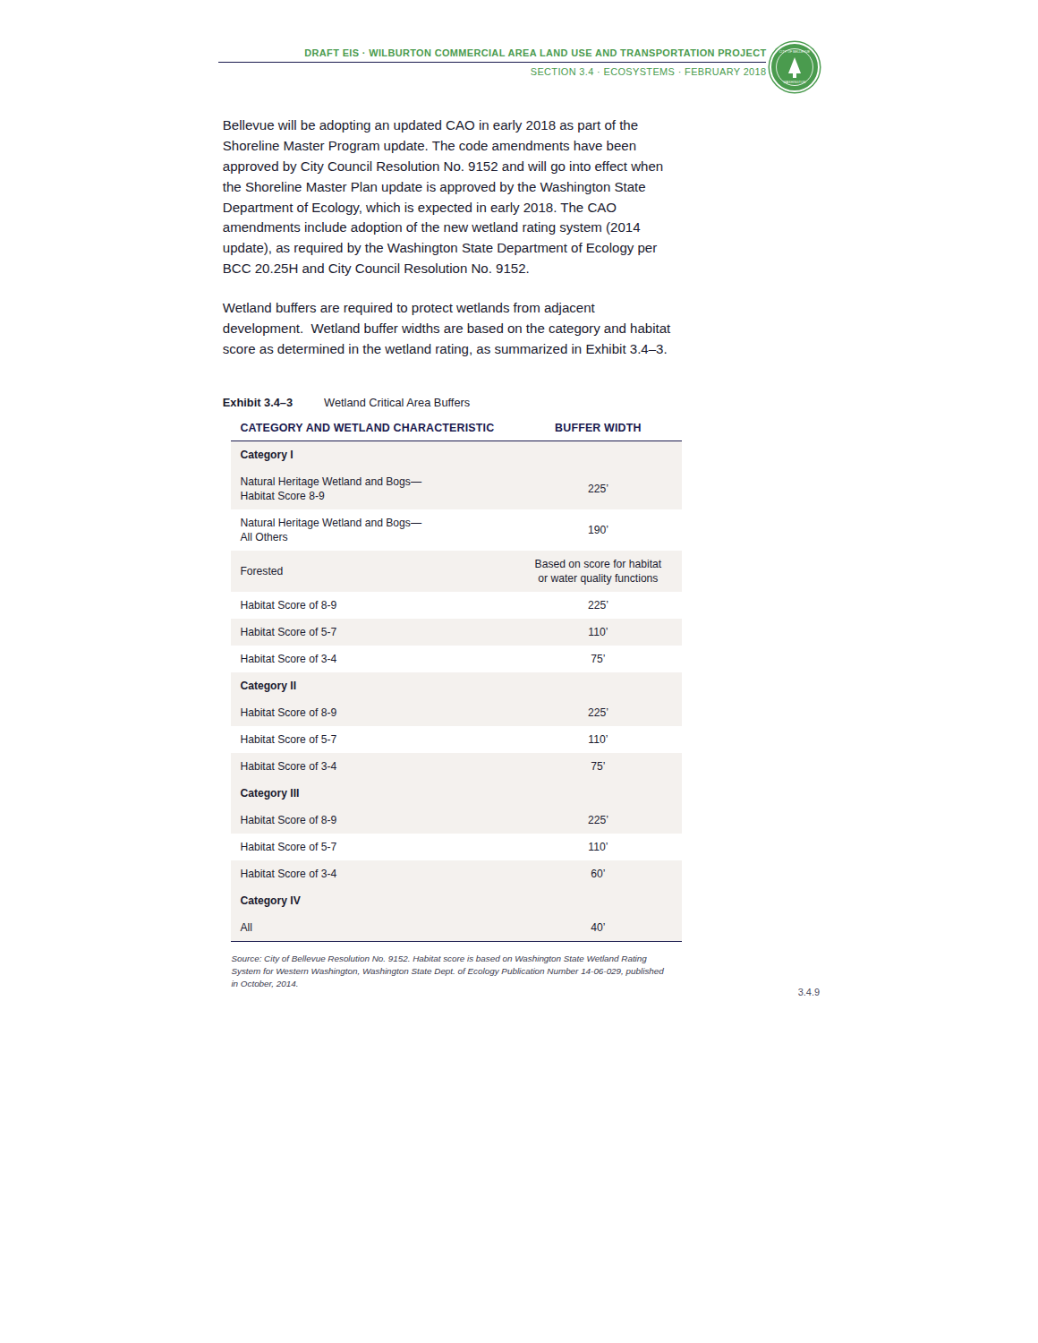CITY OF BELLEVUE
WASHINGTON
DRAFT EIS · WILBURTON COMMERCIAL AREA LAND USE AND TRANSPORTATION PROJECT
SECTION 3.4 · ECOSYSTEMS · FEBRUARY 2018
Bellevue will be adopting an updated CAO in early 2018 as part of the Shoreline Master Program update. The code amendments have been approved by City Council Resolution No. 9152 and will go into effect when the Shoreline Master Plan update is approved by the Washington State Department of Ecology, which is expected in early 2018. The CAO amendments include adoption of the new wetland rating system (2014 update), as required by the Washington State Department of Ecology per BCC 20.25H and City Council Resolution No. 9152.
Wetland buffers are required to protect wetlands from adjacent development. Wetland buffer widths are based on the category and habitat score as determined in the wetland rating, as summarized in Exhibit 3.4–3.
Exhibit 3.4–3 Wetland Critical Area Buffers
| CATEGORY AND WETLAND CHARACTERISTIC | BUFFER WIDTH |
| --- | --- |
| Category I | |
| Natural Heritage Wetland and Bogs— Habitat Score 8-9 | 225’ |
| Natural Heritage Wetland and Bogs— All Others | 190’ |
| Forested | Based on score for habitat or water quality functions |
| Habitat Score of 8-9 | 225’ |
| Habitat Score of 5-7 | 110’ |
| Habitat Score of 3-4 | 75’ |
| Category II | |
| Habitat Score of 8-9 | 225’ |
| Habitat Score of 5-7 | 110’ |
| Habitat Score of 3-4 | 75’ |
| Category III | |
| Habitat Score of 8-9 | 225’ |
| Habitat Score of 5-7 | 110’ |
| Habitat Score of 3-4 | 60’ |
| Category IV | |
| All | 40’ |
Source: City of Bellevue Resolution No. 9152. Habitat score is based on Washington State Wetland Rating System for Western Washington, Washington State Dept. of Ecology Publication Number 14-06-029, published in October, 2014.
3.4.9